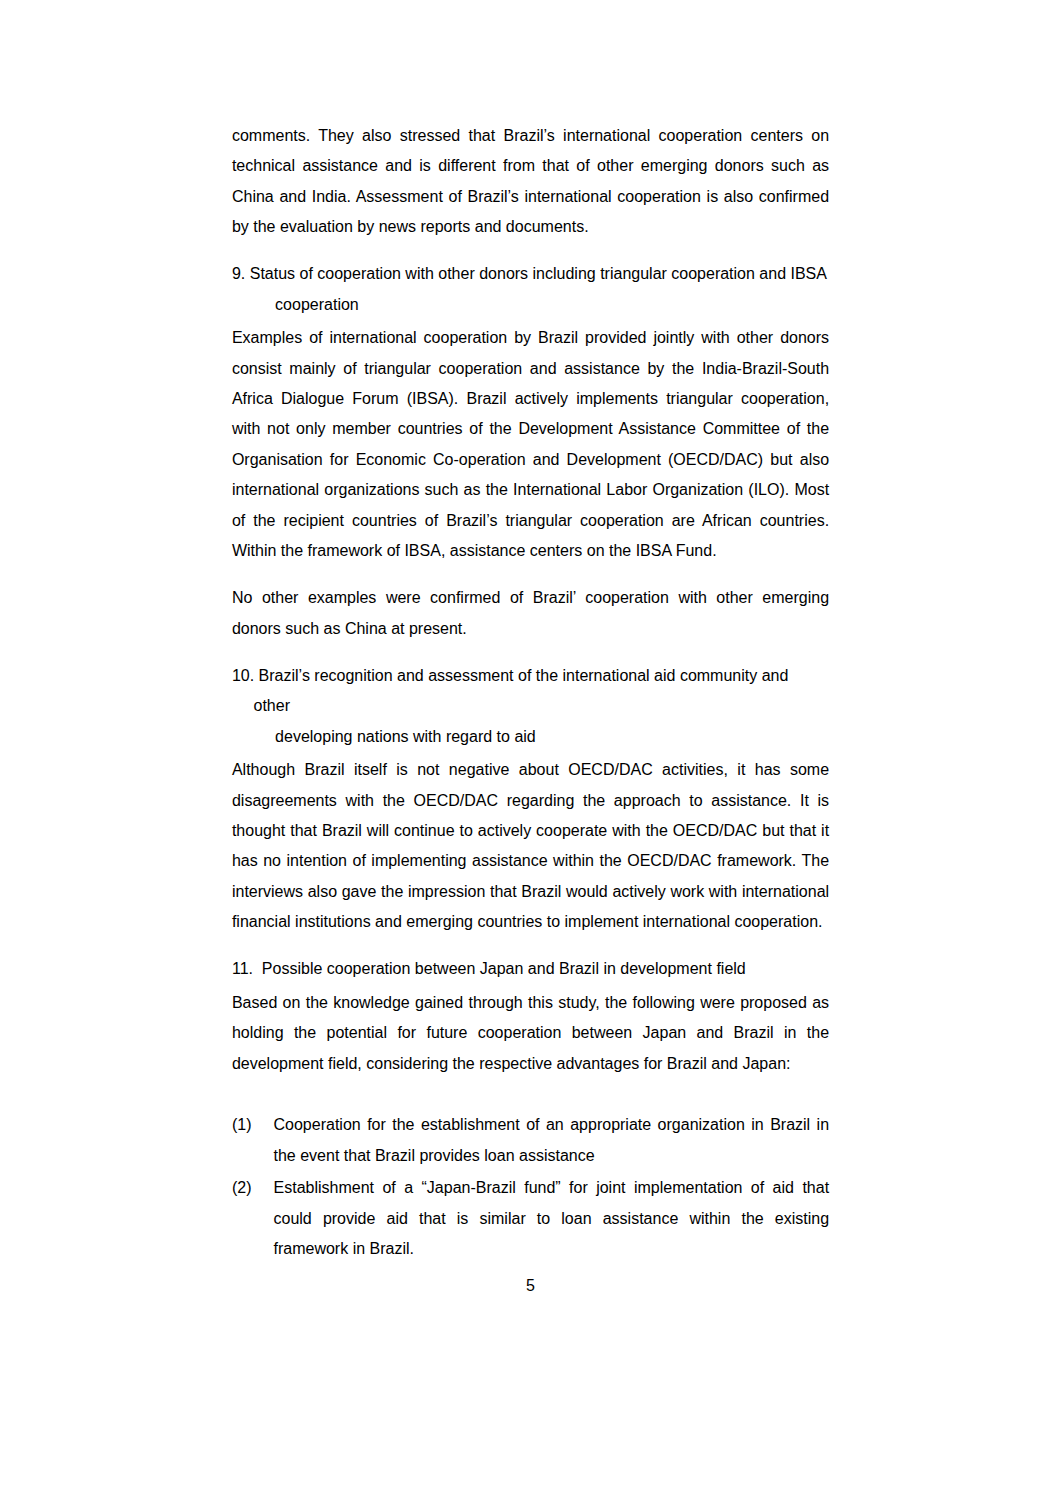comments. They also stressed that Brazil’s international cooperation centers on technical assistance and is different from that of other emerging donors such as China and India. Assessment of Brazil’s international cooperation is also confirmed by the evaluation by news reports and documents.
9. Status of cooperation with other donors including triangular cooperation and IBSA cooperation
Examples of international cooperation by Brazil provided jointly with other donors consist mainly of triangular cooperation and assistance by the India-Brazil-South Africa Dialogue Forum (IBSA). Brazil actively implements triangular cooperation, with not only member countries of the Development Assistance Committee of the Organisation for Economic Co-operation and Development (OECD/DAC) but also international organizations such as the International Labor Organization (ILO). Most of the recipient countries of Brazil’s triangular cooperation are African countries. Within the framework of IBSA, assistance centers on the IBSA Fund.
No other examples were confirmed of Brazil’ cooperation with other emerging donors such as China at present.
10. Brazil’s recognition and assessment of the international aid community and other developing nations with regard to aid
Although Brazil itself is not negative about OECD/DAC activities, it has some disagreements with the OECD/DAC regarding the approach to assistance. It is thought that Brazil will continue to actively cooperate with the OECD/DAC but that it has no intention of implementing assistance within the OECD/DAC framework. The interviews also gave the impression that Brazil would actively work with international financial institutions and emerging countries to implement international cooperation.
11. Possible cooperation between Japan and Brazil in development field
Based on the knowledge gained through this study, the following were proposed as holding the potential for future cooperation between Japan and Brazil in the development field, considering the respective advantages for Brazil and Japan:
(1) Cooperation for the establishment of an appropriate organization in Brazil in the event that Brazil provides loan assistance
(2) Establishment of a “Japan-Brazil fund” for joint implementation of aid that could provide aid that is similar to loan assistance within the existing framework in Brazil.
5